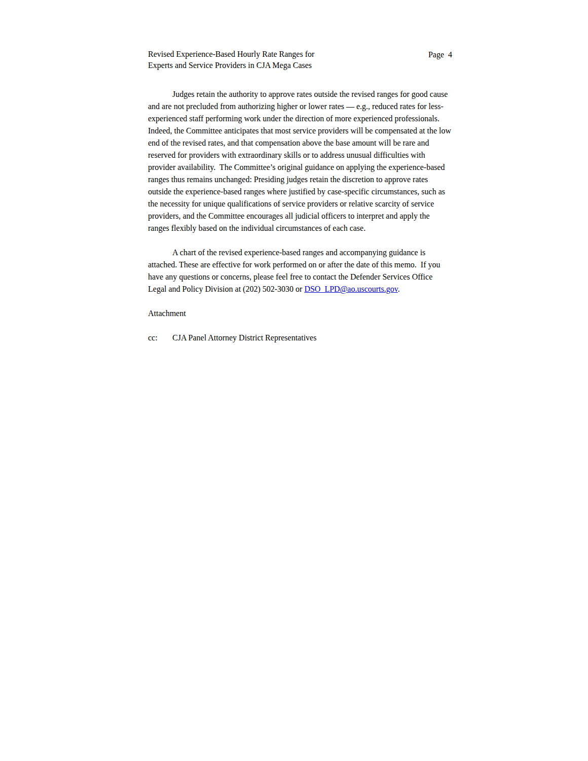Revised Experience-Based Hourly Rate Ranges for
Experts and Service Providers in CJA Mega Cases
Page 4
Judges retain the authority to approve rates outside the revised ranges for good cause and are not precluded from authorizing higher or lower rates — e.g., reduced rates for less-experienced staff performing work under the direction of more experienced professionals. Indeed, the Committee anticipates that most service providers will be compensated at the low end of the revised rates, and that compensation above the base amount will be rare and reserved for providers with extraordinary skills or to address unusual difficulties with provider availability. The Committee’s original guidance on applying the experience-based ranges thus remains unchanged: Presiding judges retain the discretion to approve rates outside the experience-based ranges where justified by case-specific circumstances, such as the necessity for unique qualifications of service providers or relative scarcity of service providers, and the Committee encourages all judicial officers to interpret and apply the ranges flexibly based on the individual circumstances of each case.
A chart of the revised experience-based ranges and accompanying guidance is attached. These are effective for work performed on or after the date of this memo. If you have any questions or concerns, please feel free to contact the Defender Services Office Legal and Policy Division at (202) 502-3030 or DSO_LPD@ao.uscourts.gov.
Attachment
cc:
CJA Panel Attorney District Representatives